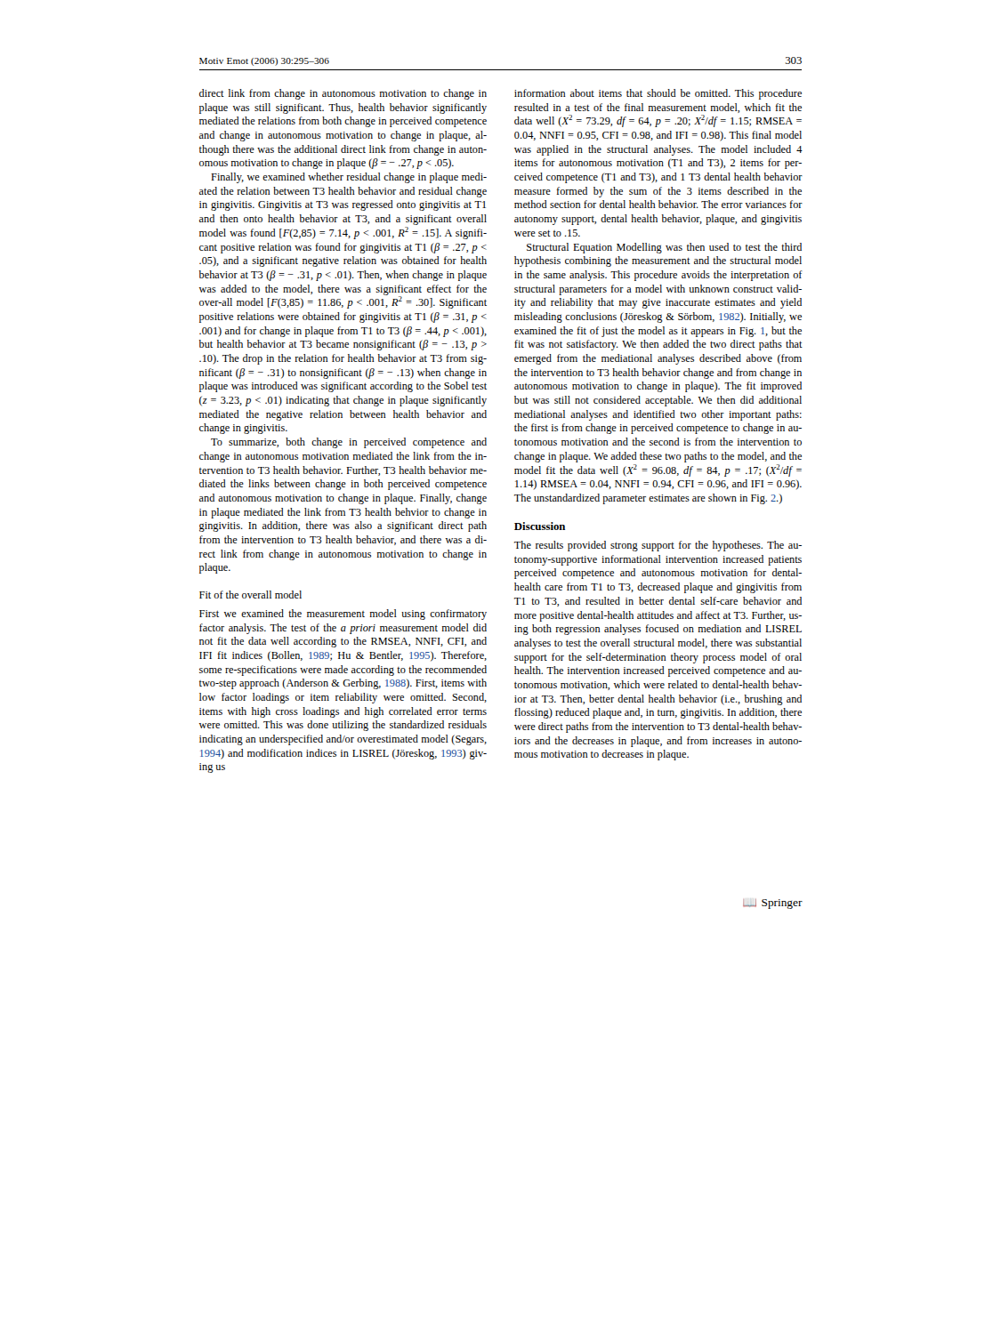Motiv Emot (2006) 30:295–306 303
direct link from change in autonomous motivation to change in plaque was still significant. Thus, health behavior significantly mediated the relations from both change in perceived competence and change in autonomous motivation to change in plaque, although there was the additional direct link from change in autonomous motivation to change in plaque (β = − .27, p < .05).
Finally, we examined whether residual change in plaque mediated the relation between T3 health behavior and residual change in gingivitis. Gingivitis at T3 was regressed onto gingivitis at T1 and then onto health behavior at T3, and a significant overall model was found [F(2,85) = 7.14, p < .001, R2 = .15]. A significant positive relation was found for gingivitis at T1 (β = .27, p < .05), and a significant negative relation was obtained for health behavior at T3 (β = − .31, p < .01). Then, when change in plaque was added to the model, there was a significant effect for the over-all model [F(3,85) = 11.86, p < .001, R2 = .30]. Significant positive relations were obtained for gingivitis at T1 (β = .31, p < .001) and for change in plaque from T1 to T3 (β = .44, p < .001), but health behavior at T3 became nonsignificant (β = − .13, p > .10). The drop in the relation for health behavior at T3 from significant (β = − .31) to nonsignificant (β = − .13) when change in plaque was introduced was significant according to the Sobel test (z = 3.23, p < .01) indicating that change in plaque significantly mediated the negative relation between health behavior and change in gingivitis.
To summarize, both change in perceived competence and change in autonomous motivation mediated the link from the intervention to T3 health behavior. Further, T3 health behavior mediated the links between change in both perceived competence and autonomous motivation to change in plaque. Finally, change in plaque mediated the link from T3 health behvior to change in gingivitis. In addition, there was also a significant direct path from the intervention to T3 health behavior, and there was a direct link from change in autonomous motivation to change in plaque.
Fit of the overall model
First we examined the measurement model using confirmatory factor analysis. The test of the a priori measurement model did not fit the data well according to the RMSEA, NNFI, CFI, and IFI fit indices (Bollen, 1989; Hu & Bentler, 1995). Therefore, some re-specifications were made according to the recommended two-step approach (Anderson & Gerbing, 1988). First, items with low factor loadings or item reliability were omitted. Second, items with high cross loadings and high correlated error terms were omitted. This was done utilizing the standardized residuals indicating an underspecified and/or overestimated model (Segars, 1994) and modification indices in LISREL (Jöreskog, 1993) giving us
information about items that should be omitted. This procedure resulted in a test of the final measurement model, which fit the data well (X2 = 73.29, df = 64, p = .20; X2/df = 1.15; RMSEA = 0.04, NNFI = 0.95, CFI = 0.98, and IFI = 0.98). This final model was applied in the structural analyses. The model included 4 items for autonomous motivation (T1 and T3), 2 items for perceived competence (T1 and T3), and 1 T3 dental health behavior measure formed by the sum of the 3 items described in the method section for dental health behavior. The error variances for autonomy support, dental health behavior, plaque, and gingivitis were set to .15.
Structural Equation Modelling was then used to test the third hypothesis combining the measurement and the structural model in the same analysis. This procedure avoids the interpretation of structural parameters for a model with unknown construct validity and reliability that may give inaccurate estimates and yield misleading conclusions (Jöreskog & Sörbom, 1982). Initially, we examined the fit of just the model as it appears in Fig. 1, but the fit was not satisfactory. We then added the two direct paths that emerged from the mediational analyses described above (from the intervention to T3 health behavior change and from change in autonomous motivation to change in plaque). The fit improved but was still not considered acceptable. We then did additional mediational analyses and identified two other important paths: the first is from change in perceived competence to change in autonomous motivation and the second is from the intervention to change in plaque. We added these two paths to the model, and the model fit the data well (X2 = 96.08, df = 84, p = .17; (X2/df = 1.14) RMSEA = 0.04, NNFI = 0.94, CFI = 0.96, and IFI = 0.96). The unstandardized parameter estimates are shown in Fig. 2.)
Discussion
The results provided strong support for the hypotheses. The autonomy-supportive informational intervention increased patients perceived competence and autonomous motivation for dental-health care from T1 to T3, decreased plaque and gingivitis from T1 to T3, and resulted in better dental self-care behavior and more positive dental-health attitudes and affect at T3. Further, using both regression analyses focused on mediation and LISREL analyses to test the overall structural model, there was substantial support for the self-determination theory process model of oral health. The intervention increased perceived competence and autonomous motivation, which were related to dental-health behavior at T3. Then, better dental health behavior (i.e., brushing and flossing) reduced plaque and, in turn, gingivitis. In addition, there were direct paths from the intervention to T3 dental-health behaviors and the decreases in plaque, and from increases in autonomous motivation to decreases in plaque.
📖 Springer